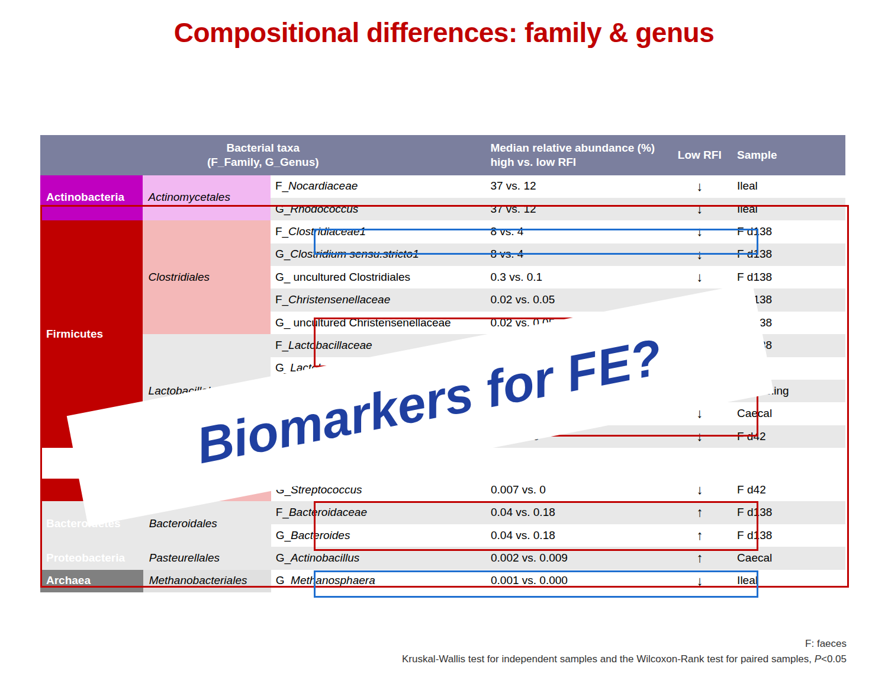Compositional differences: family & genus
| Bacterial taxa (F_Family, G_Genus) | Median relative abundance (%) high vs. low RFI | Low RFI | Sample |
| --- | --- | --- | --- |
| Actinobacteria | Actinomycetales | F_ Nocardiaceae | 37 vs. 12 | ↓ | Ileal |
| G_ Rhodococcus | 37 vs. 12 | ↓ | Ileal |
| Firmicutes | Clostridiales | F_ Clostridiaceae1 | 8 vs. 4 | ↓ | F d138 |
| G_ Clostridium sensu.stricto1 | 8 vs. 4 | ↓ | F d138 |
| G_ uncultured Clostridiales | 0.3 vs. 0.1 | ↓ | F d138 |
| F_ Christensenellaceae | 0.02 vs. 0.05 | ↑ | F d138 |
| G_ uncultured Christensenellaceae | 0.02 vs. 0.05 | ↑ | F d138 |
| Lactobacillales | F_ Lactobacillaceae | 0.002 vs. 0.01 | ↑ | F d138 |
| G_ Lactobacillus | 0.002 vs. 0.01 | ↑ | Ileal |
| F_ Enterococcaceae | 0.06 vs. 0.03 | ↓ | F weaning |
| G_ Enterococcus / Bacterium | 0.003 vs. 0 | ↓ | Caecal |
| F_ Streptococcaceae | 0.01 vs. 0 | ↓ | F d42 |
| | | G_ Streptococcus | 0.007 vs. 0 | ↓ | F d42 |
| Bacteroidetes | Bacteroidales | F_ Bacteroidaceae | 0.04 vs. 0.18 | ↑ | F d138 |
| G_ Bacteroides | 0.04 vs. 0.18 | ↑ | F d138 |
| Proteobacteria | Pasteurellales | G_ Actinobacillus | 0.002 vs. 0.009 | ↑ | Caecal |
| Archaea | Methanobacteriales | G_ Methanosphaera | 0.001 vs. 0.000 | ↓ | Ileal |
Biomarkers for FE?
F: faeces
Kruskal-Wallis test for independent samples and the Wilcoxon-Rank test for paired samples, P<0.05